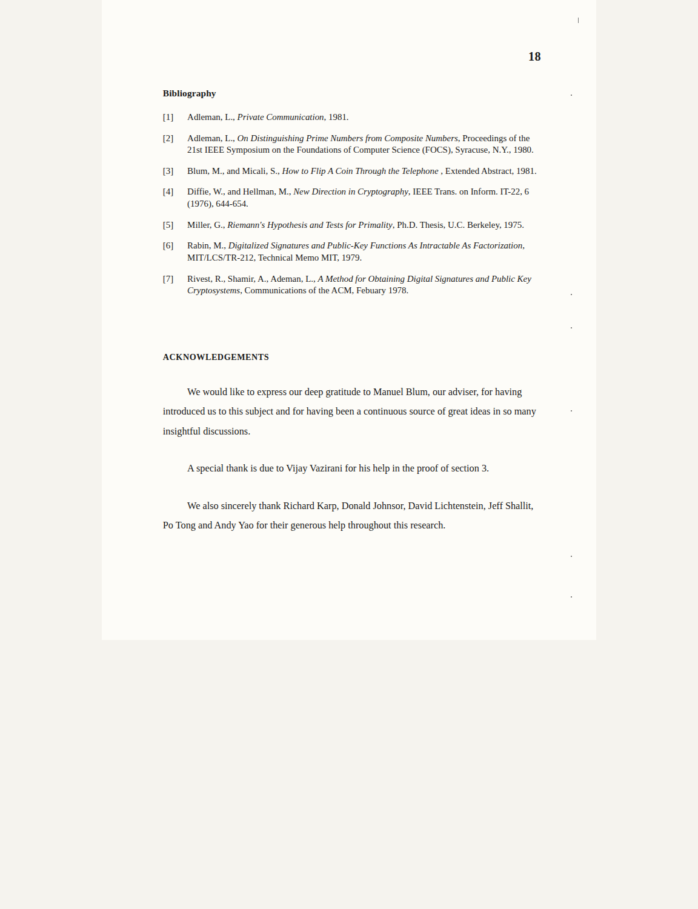18
Bibliography
[1] Adleman, L., Private Communication, 1981.
[2] Adleman, L., On Distinguishing Prime Numbers from Composite Numbers, Proceedings of the 21st IEEE Symposium on the Foundations of Computer Science (FOCS), Syracuse, N.Y., 1980.
[3] Blum, M., and Micali, S., How to Flip A Coin Through the Telephone , Extended Abstract, 1981.
[4] Diffie, W., and Hellman, M., New Direction in Cryptography, IEEE Trans. on Inform. IT-22, 6 (1976), 644-654.
[5] Miller, G., Riemann's Hypothesis and Tests for Primality, Ph.D. Thesis, U.C. Berkeley, 1975.
[6] Rabin, M., Digitalized Signatures and Public-Key Functions As Intractable As Factorization, MIT/LCS/TR-212, Technical Memo MIT, 1979.
[7] Rivest, R., Shamir, A., Ademan, L., A Method for Obtaining Digital Signatures and Public Key Cryptosystems, Communications of the ACM, Febuary 1978.
ACKNOWLEDGEMENTS
We would like to express our deep gratitude to Manuel Blum, our adviser, for having introduced us to this subject and for having been a continuous source of great ideas in so many insightful discussions.
A special thank is due to Vijay Vazirani for his help in the proof of section 3.
We also sincerely thank Richard Karp, Donald Johnsor, David Lichtenstein, Jeff Shallit, Po Tong and Andy Yao for their generous help throughout this research.